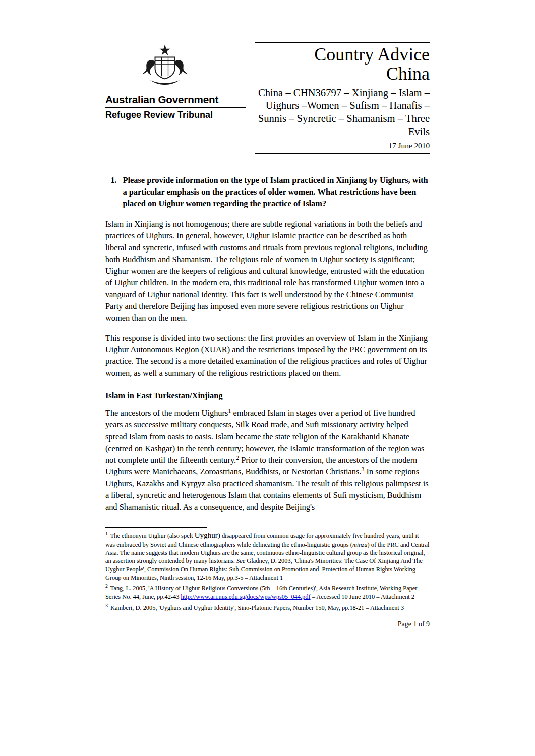Australian Government
Refugee Review Tribunal
Country Advice
China
China – CHN36797 – Xinjiang – Islam –
Uighurs –Women – Sufism – Hanafis –
Sunnis – Syncretic – Shamanism – Three
Evils
17 June 2010
Please provide information on the type of Islam practiced in Xinjiang by Uighurs, with a particular emphasis on the practices of older women. What restrictions have been placed on Uighur women regarding the practice of Islam?
Islam in Xinjiang is not homogenous; there are subtle regional variations in both the beliefs and practices of Uighurs. In general, however, Uighur Islamic practice can be described as both liberal and syncretic, infused with customs and rituals from previous regional religions, including both Buddhism and Shamanism. The religious role of women in Uighur society is significant; Uighur women are the keepers of religious and cultural knowledge, entrusted with the education of Uighur children. In the modern era, this traditional role has transformed Uighur women into a vanguard of Uighur national identity. This fact is well understood by the Chinese Communist Party and therefore Beijing has imposed even more severe religious restrictions on Uighur women than on the men.
This response is divided into two sections: the first provides an overview of Islam in the Xinjiang Uighur Autonomous Region (XUAR) and the restrictions imposed by the PRC government on its practice. The second is a more detailed examination of the religious practices and roles of Uighur women, as well a summary of the religious restrictions placed on them.
Islam in East Turkestan/Xinjiang
The ancestors of the modern Uighurs1 embraced Islam in stages over a period of five hundred years as successive military conquests, Silk Road trade, and Sufi missionary activity helped spread Islam from oasis to oasis. Islam became the state religion of the Karakhanid Khanate (centred on Kashgar) in the tenth century; however, the Islamic transformation of the region was not complete until the fifteenth century.2 Prior to their conversion, the ancestors of the modern Uighurs were Manichaeans, Zoroastrians, Buddhists, or Nestorian Christians.3 In some regions Uighurs, Kazakhs and Kyrgyz also practiced shamanism. The result of this religious palimpsest is a liberal, syncretic and heterogenous Islam that contains elements of Sufi mysticism, Buddhism and Shamanistic ritual. As a consequence, and despite Beijing's
1 The ethnonym Uighur (also spelt Uyghur) disappeared from common usage for approximately five hundred years, until it was embraced by Soviet and Chinese ethnographers while delineating the ethno-linguistic groups (minzu) of the PRC and Central Asia. The name suggests that modern Uighurs are the same, continuous ethno-linguistic cultural group as the historical original, an assertion strongly contended by many historians. See Gladney, D. 2003, 'China's Minorities: The Case Of Xinjiang And The Uyghur People', Commission On Human Rights: Sub-Commission on Promotion and Protection of Human Rights Working Group on Minorities, Ninth session, 12-16 May, pp.3-5 – Attachment 1
2 Tang, L. 2005, 'A History of Uighur Religious Conversions (5th – 16th Centuries)', Asia Research Institute, Working Paper Series No. 44, June, pp.42-43 http://www.ari.nus.edu.sg/docs/wps/wps05_044.pdf – Accessed 10 June 2010 – Attachment 2
3 Kamberi, D. 2005, 'Uyghurs and Uyghur Identity', Sino-Platonic Papers, Number 150, May, pp.18-21 – Attachment 3
Page 1 of 9